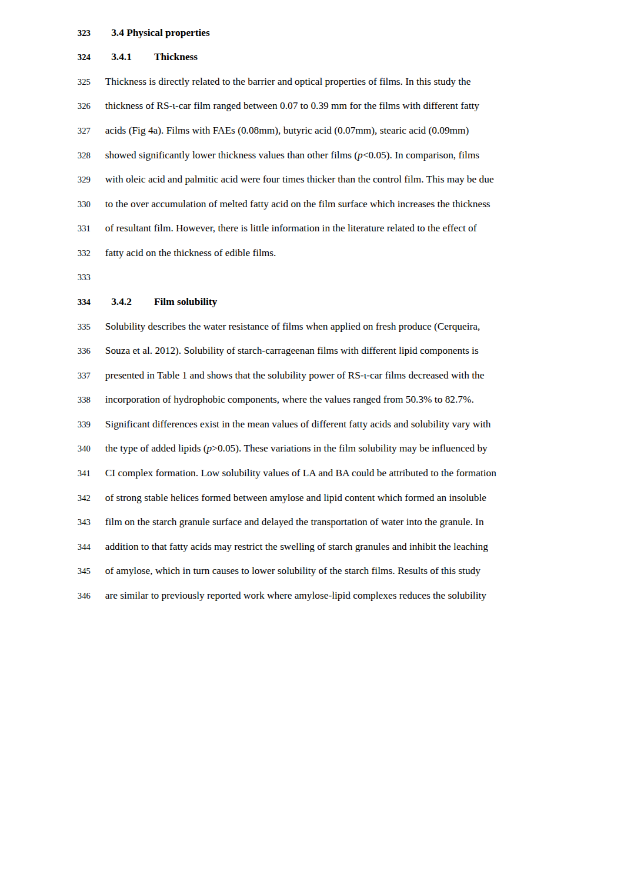323 3.4 Physical properties
324 3.4.1 Thickness
325 Thickness is directly related to the barrier and optical properties of films. In this study the
326 thickness of RS-ι-car film ranged between 0.07 to 0.39 mm for the films with different fatty
327 acids (Fig 4a). Films with FAEs (0.08mm), butyric acid (0.07mm), stearic acid (0.09mm)
328 showed significantly lower thickness values than other films (p<0.05). In comparison, films
329 with oleic acid and palmitic acid were four times thicker than the control film. This may be due
330 to the over accumulation of melted fatty acid on the film surface which increases the thickness
331 of resultant film. However, there is little information in the literature related to the effect of
332 fatty acid on the thickness of edible films.
333
334 3.4.2 Film solubility
335 Solubility describes the water resistance of films when applied on fresh produce (Cerqueira,
336 Souza et al. 2012). Solubility of starch-carrageenan films with different lipid components is
337 presented in Table 1 and shows that the solubility power of RS-ι-car films decreased with the
338 incorporation of hydrophobic components, where the values ranged from 50.3% to 82.7%.
339 Significant differences exist in the mean values of different fatty acids and solubility vary with
340 the type of added lipids (p>0.05). These variations in the film solubility may be influenced by
341 CI complex formation. Low solubility values of LA and BA could be attributed to the formation
342 of strong stable helices formed between amylose and lipid content which formed an insoluble
343 film on the starch granule surface and delayed the transportation of water into the granule. In
344 addition to that fatty acids may restrict the swelling of starch granules and inhibit the leaching
345 of amylose, which in turn causes to lower solubility of the starch films. Results of this study
346 are similar to previously reported work where amylose-lipid complexes reduces the solubility